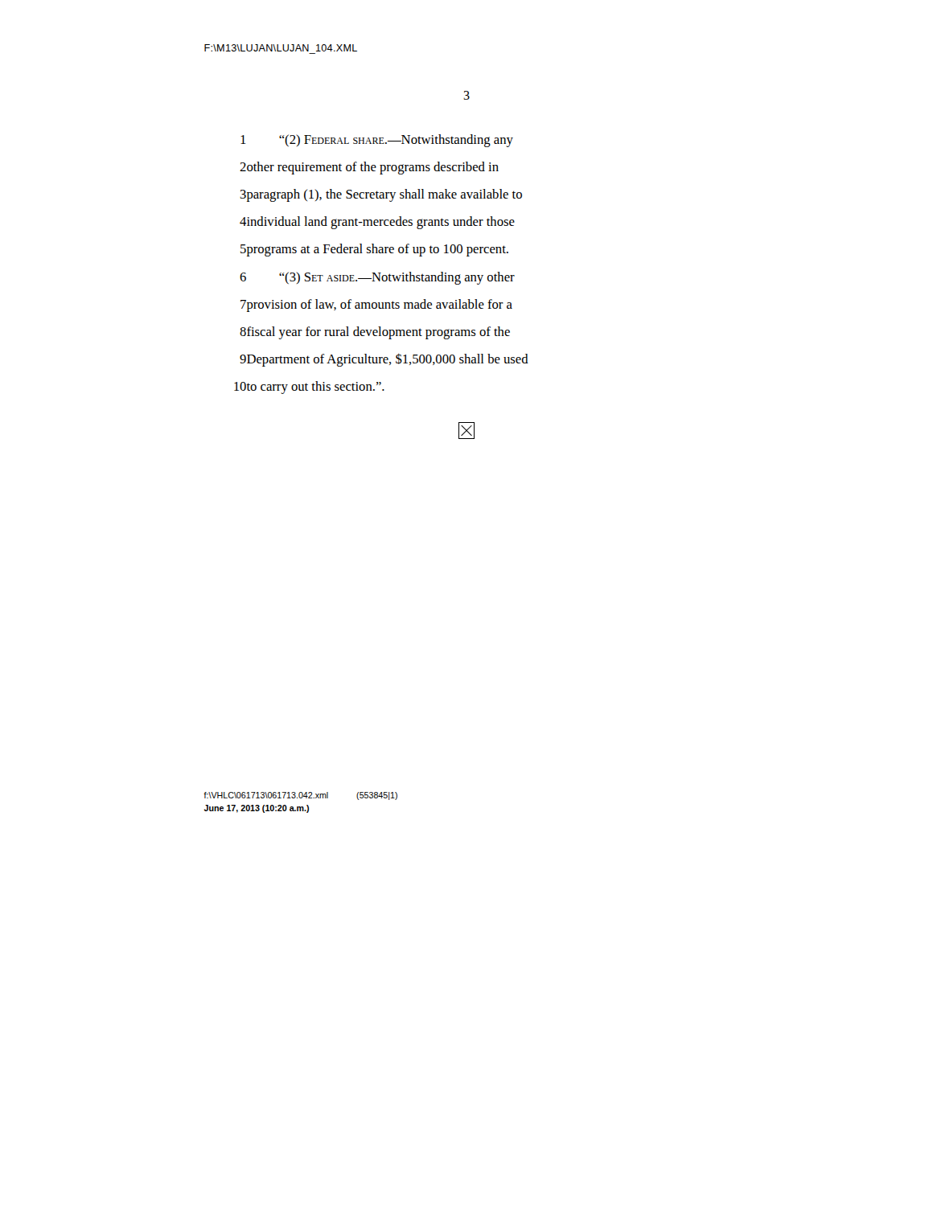F:\M13\LUJAN\LUJAN_104.XML
3
| 1 | “(2) Federal share. — Notwithstanding any |
| 2 | other requirement of the programs described in |
| 3 | paragraph (1), the Secretary shall make available to |
| 4 | individual land grant-mercedes grants under those |
| 5 | programs at a Federal share of up to 100 percent. |
| 6 | “(3) Set aside. — Notwithstanding any other |
| 7 | provision of law, of amounts made available for a |
| 8 | fiscal year for rural development programs of the |
| 9 | Department of Agriculture, $1,500,000 shall be used |
| 10 | to carry out this section.”. |
f:\VHLC\061713\061713.042.xml (553845|1)
June 17, 2013 (10:20 a.m.)